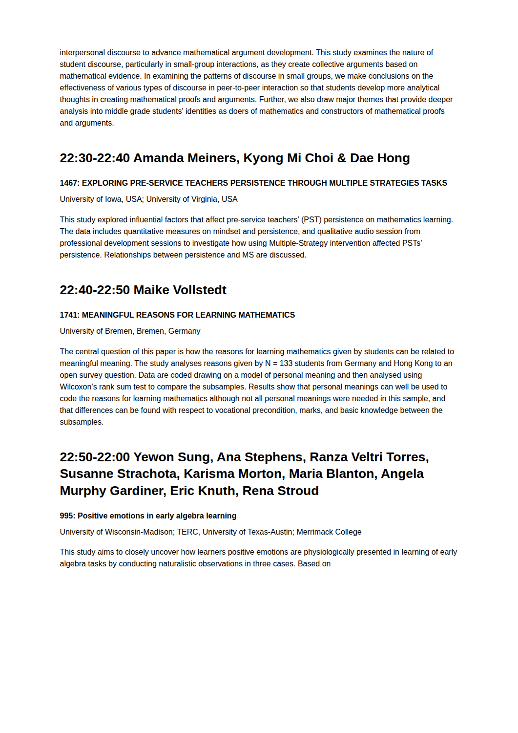interpersonal discourse to advance mathematical argument development. This study examines the nature of student discourse, particularly in small-group interactions, as they create collective arguments based on mathematical evidence. In examining the patterns of discourse in small groups, we make conclusions on the effectiveness of various types of discourse in peer-to-peer interaction so that students develop more analytical thoughts in creating mathematical proofs and arguments. Further, we also draw major themes that provide deeper analysis into middle grade students' identities as doers of mathematics and constructors of mathematical proofs and arguments.
22:30-22:40 Amanda Meiners, Kyong Mi Choi & Dae Hong
1467: EXPLORING PRE-SERVICE TEACHERS PERSISTENCE THROUGH MULTIPLE STRATEGIES TASKS
University of Iowa, USA; University of Virginia, USA
This study explored influential factors that affect pre-service teachers’ (PST) persistence on mathematics learning. The data includes quantitative measures on mindset and persistence, and qualitative audio session from professional development sessions to investigate how using Multiple-Strategy intervention affected PSTs’ persistence. Relationships between persistence and MS are discussed.
22:40-22:50 Maike Vollstedt
1741: MEANINGFUL REASONS FOR LEARNING MATHEMATICS
University of Bremen, Bremen, Germany
The central question of this paper is how the reasons for learning mathematics given by students can be related to meaningful meaning. The study analyses reasons given by N = 133 students from Germany and Hong Kong to an open survey question. Data are coded drawing on a model of personal meaning and then analysed using Wilcoxon’s rank sum test to compare the subsamples. Results show that personal meanings can well be used to code the reasons for learning mathematics although not all personal meanings were needed in this sample, and that differences can be found with respect to vocational precondition, marks, and basic knowledge between the subsamples.
22:50-22:00 Yewon Sung, Ana Stephens, Ranza Veltri Torres, Susanne Strachota, Karisma Morton, Maria Blanton, Angela Murphy Gardiner, Eric Knuth, Rena Stroud
995: Positive emotions in early algebra learning
University of Wisconsin-Madison; TERC, University of Texas-Austin; Merrimack College
This study aims to closely uncover how learners positive emotions are physiologically presented in learning of early algebra tasks by conducting naturalistic observations in three cases. Based on